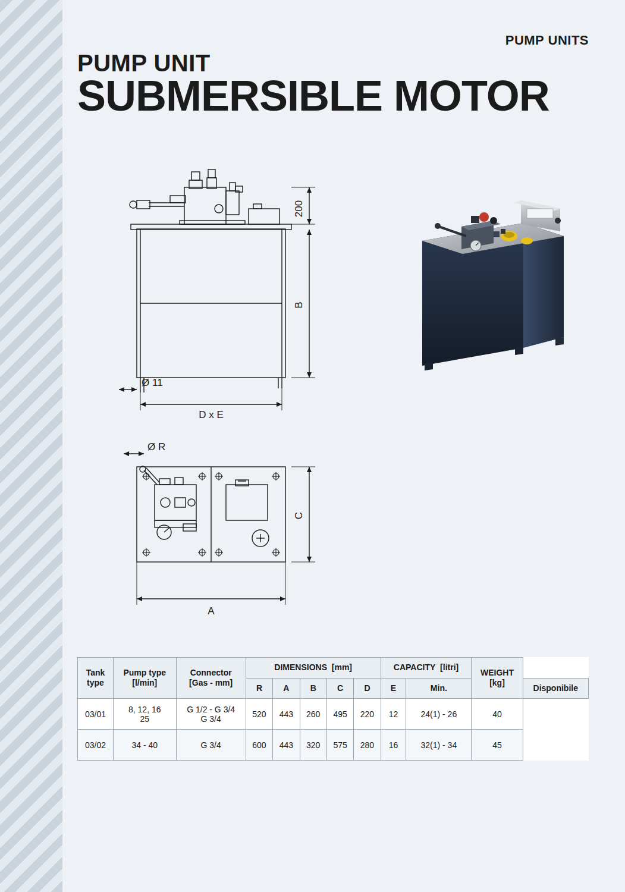PUMP UNITS
PUMP UNIT SUBMERSIBLE MOTOR
200 B D x E Ø 11
C A Ø R
Pump unit dimensions, capacity and weight
| Tank type | Pump type [l/min] | Connector [Gas - mm] | DIMENSIONS [mm] | CAPACITY [litri] | WEIGHT [kg] |
| --- | --- | --- | --- | --- | --- |
| R | A | B | C | D | E | Min. | Disponibile |
| 03/01 | 8, 12, 16 25 | G 1/2 - G 3/4 G 3/4 | 520 | 443 | 260 | 495 | 220 | 12 | 24(1) - 26 | 40 |
| 03/02 | 34 - 40 | G 3/4 | 600 | 443 | 320 | 575 | 280 | 16 | 32(1) - 34 | 45 |